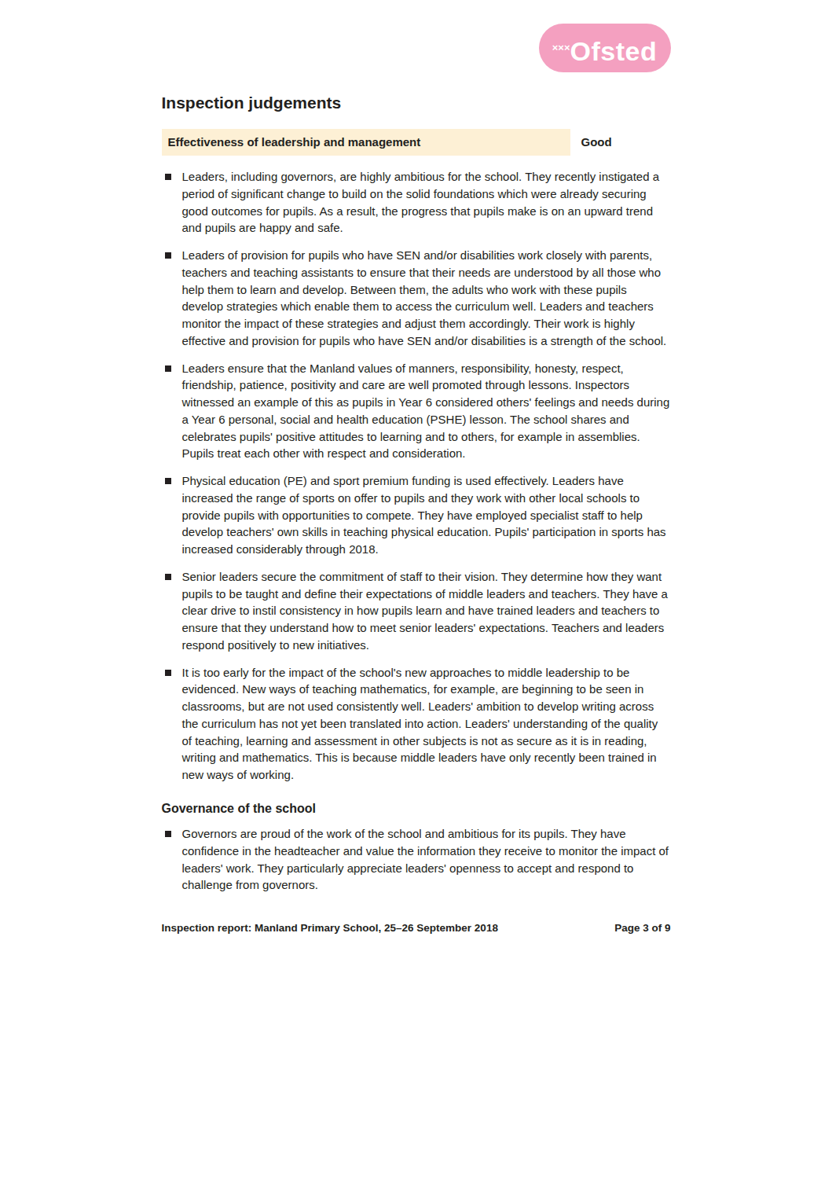×××Ofsted
Inspection judgements
Effectiveness of leadership and management
Good
Leaders, including governors, are highly ambitious for the school. They recently instigated a period of significant change to build on the solid foundations which were already securing good outcomes for pupils. As a result, the progress that pupils make is on an upward trend and pupils are happy and safe.
Leaders of provision for pupils who have SEN and/or disabilities work closely with parents, teachers and teaching assistants to ensure that their needs are understood by all those who help them to learn and develop. Between them, the adults who work with these pupils develop strategies which enable them to access the curriculum well. Leaders and teachers monitor the impact of these strategies and adjust them accordingly. Their work is highly effective and provision for pupils who have SEN and/or disabilities is a strength of the school.
Leaders ensure that the Manland values of manners, responsibility, honesty, respect, friendship, patience, positivity and care are well promoted through lessons. Inspectors witnessed an example of this as pupils in Year 6 considered others' feelings and needs during a Year 6 personal, social and health education (PSHE) lesson. The school shares and celebrates pupils' positive attitudes to learning and to others, for example in assemblies. Pupils treat each other with respect and consideration.
Physical education (PE) and sport premium funding is used effectively. Leaders have increased the range of sports on offer to pupils and they work with other local schools to provide pupils with opportunities to compete. They have employed specialist staff to help develop teachers' own skills in teaching physical education. Pupils' participation in sports has increased considerably through 2018.
Senior leaders secure the commitment of staff to their vision. They determine how they want pupils to be taught and define their expectations of middle leaders and teachers. They have a clear drive to instil consistency in how pupils learn and have trained leaders and teachers to ensure that they understand how to meet senior leaders' expectations. Teachers and leaders respond positively to new initiatives.
It is too early for the impact of the school's new approaches to middle leadership to be evidenced. New ways of teaching mathematics, for example, are beginning to be seen in classrooms, but are not used consistently well. Leaders' ambition to develop writing across the curriculum has not yet been translated into action. Leaders' understanding of the quality of teaching, learning and assessment in other subjects is not as secure as it is in reading, writing and mathematics. This is because middle leaders have only recently been trained in new ways of working.
Governance of the school
Governors are proud of the work of the school and ambitious for its pupils. They have confidence in the headteacher and value the information they receive to monitor the impact of leaders' work. They particularly appreciate leaders' openness to accept and respond to challenge from governors.
Inspection report: Manland Primary School, 25–26 September 2018
Page 3 of 9